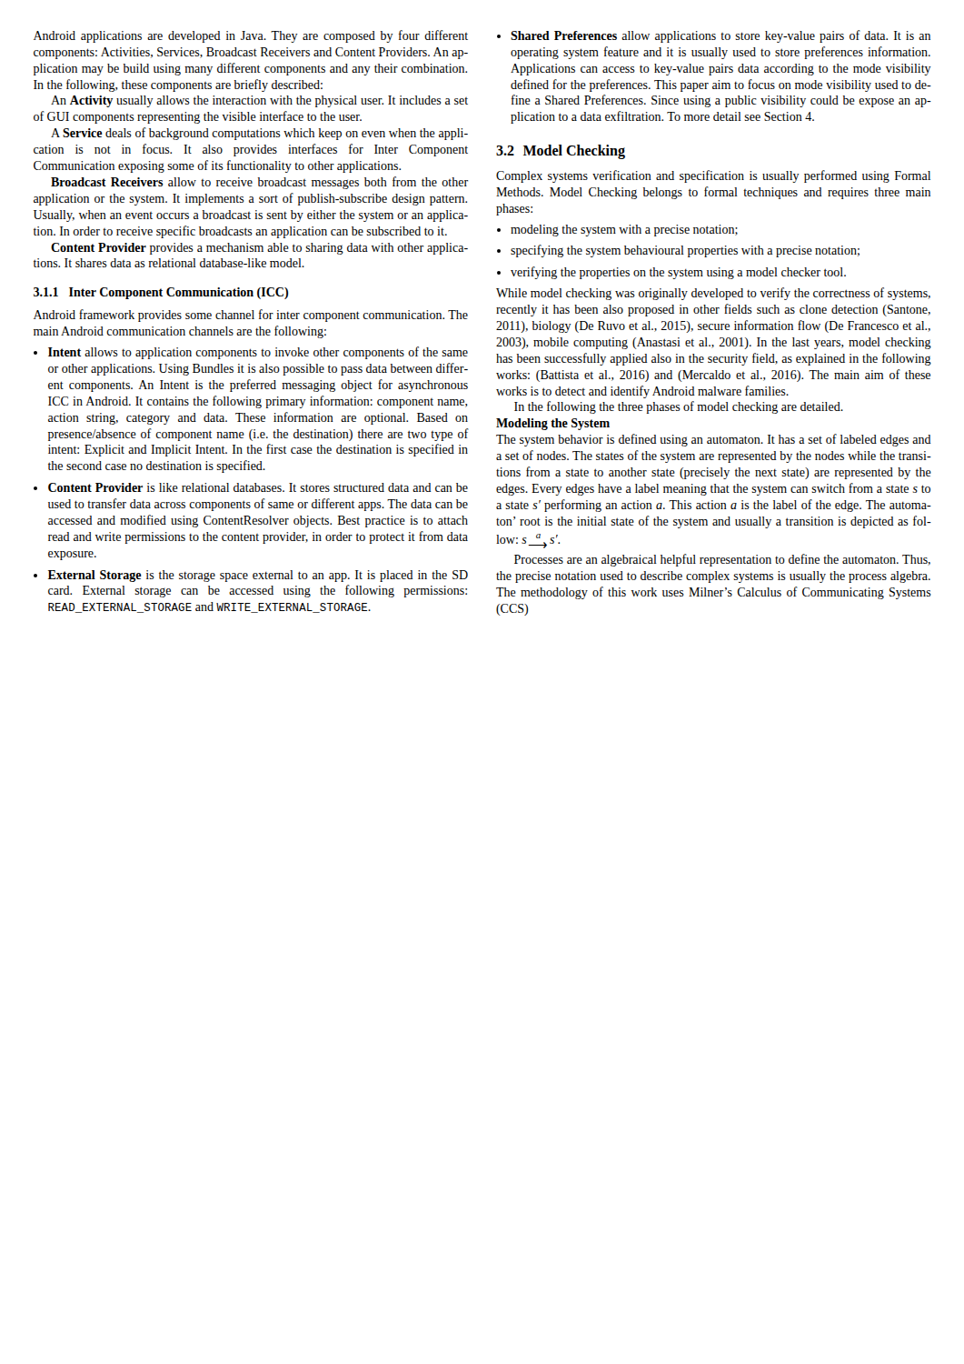Android applications are developed in Java. They are composed by four different components: Activities, Services, Broadcast Receivers and Content Providers. An application may be build using many different components and any their combination. In the following, these components are briefly described:
An Activity usually allows the interaction with the physical user. It includes a set of GUI components representing the visible interface to the user.
A Service deals of background computations which keep on even when the application is not in focus. It also provides interfaces for Inter Component Communication exposing some of its functionality to other applications.
Broadcast Receivers allow to receive broadcast messages both from the other application or the system. It implements a sort of publish-subscribe design pattern. Usually, when an event occurs a broadcast is sent by either the system or an application. In order to receive specific broadcasts an application can be subscribed to it.
Content Provider provides a mechanism able to sharing data with other applications. It shares data as relational database-like model.
3.1.1 Inter Component Communication (ICC)
Android framework provides some channel for inter component communication. The main Android communication channels are the following:
Intent allows to application components to invoke other components of the same or other applications. Using Bundles it is also possible to pass data between different components. An Intent is the preferred messaging object for asynchronous ICC in Android. It contains the following primary information: component name, action string, category and data. These information are optional. Based on presence/absence of component name (i.e. the destination) there are two type of intent: Explicit and Implicit Intent. In the first case the destination is specified in the second case no destination is specified.
Content Provider is like relational databases. It stores structured data and can be used to transfer data across components of same or different apps. The data can be accessed and modified using ContentResolver objects. Best practice is to attach read and write permissions to the content provider, in order to protect it from data exposure.
External Storage is the storage space external to an app. It is placed in the SD card. External storage can be accessed using the following permissions: READ_EXTERNAL_STORAGE and WRITE_EXTERNAL_STORAGE.
Shared Preferences allow applications to store key-value pairs of data. It is an operating system feature and it is usually used to store preferences information. Applications can access to key-value pairs data according to the mode visibility defined for the preferences. This paper aim to focus on mode visibility used to define a Shared Preferences. Since using a public visibility could be expose an application to a data exfiltration. To more detail see Section 4.
3.2 Model Checking
Complex systems verification and specification is usually performed using Formal Methods. Model Checking belongs to formal techniques and requires three main phases:
modeling the system with a precise notation;
specifying the system behavioural properties with a precise notation;
verifying the properties on the system using a model checker tool.
While model checking was originally developed to verify the correctness of systems, recently it has been also proposed in other fields such as clone detection (Santone, 2011), biology (De Ruvo et al., 2015), secure information flow (De Francesco et al., 2003), mobile computing (Anastasi et al., 2001). In the last years, model checking has been successfully applied also in the security field, as explained in the following works: (Battista et al., 2016) and (Mercaldo et al., 2016). The main aim of these works is to detect and identify Android malware families.
In the following the three phases of model checking are detailed.
Modeling the System
The system behavior is defined using an automaton. It has a set of labeled edges and a set of nodes. The states of the system are represented by the nodes while the transitions from a state to another state (precisely the next state) are represented by the edges. Every edges have a label meaning that the system can switch from a state s to a state s′ performing an action a. This action a is the label of the edge. The automaton’ root is the initial state of the system and usually a transition is depicted as follow: sa⟶s′.
Processes are an algebraical helpful representation to define the automaton. Thus, the precise notation used to describe complex systems is usually the process algebra. The methodology of this work uses Milner’s Calculus of Communicating Systems (CCS)